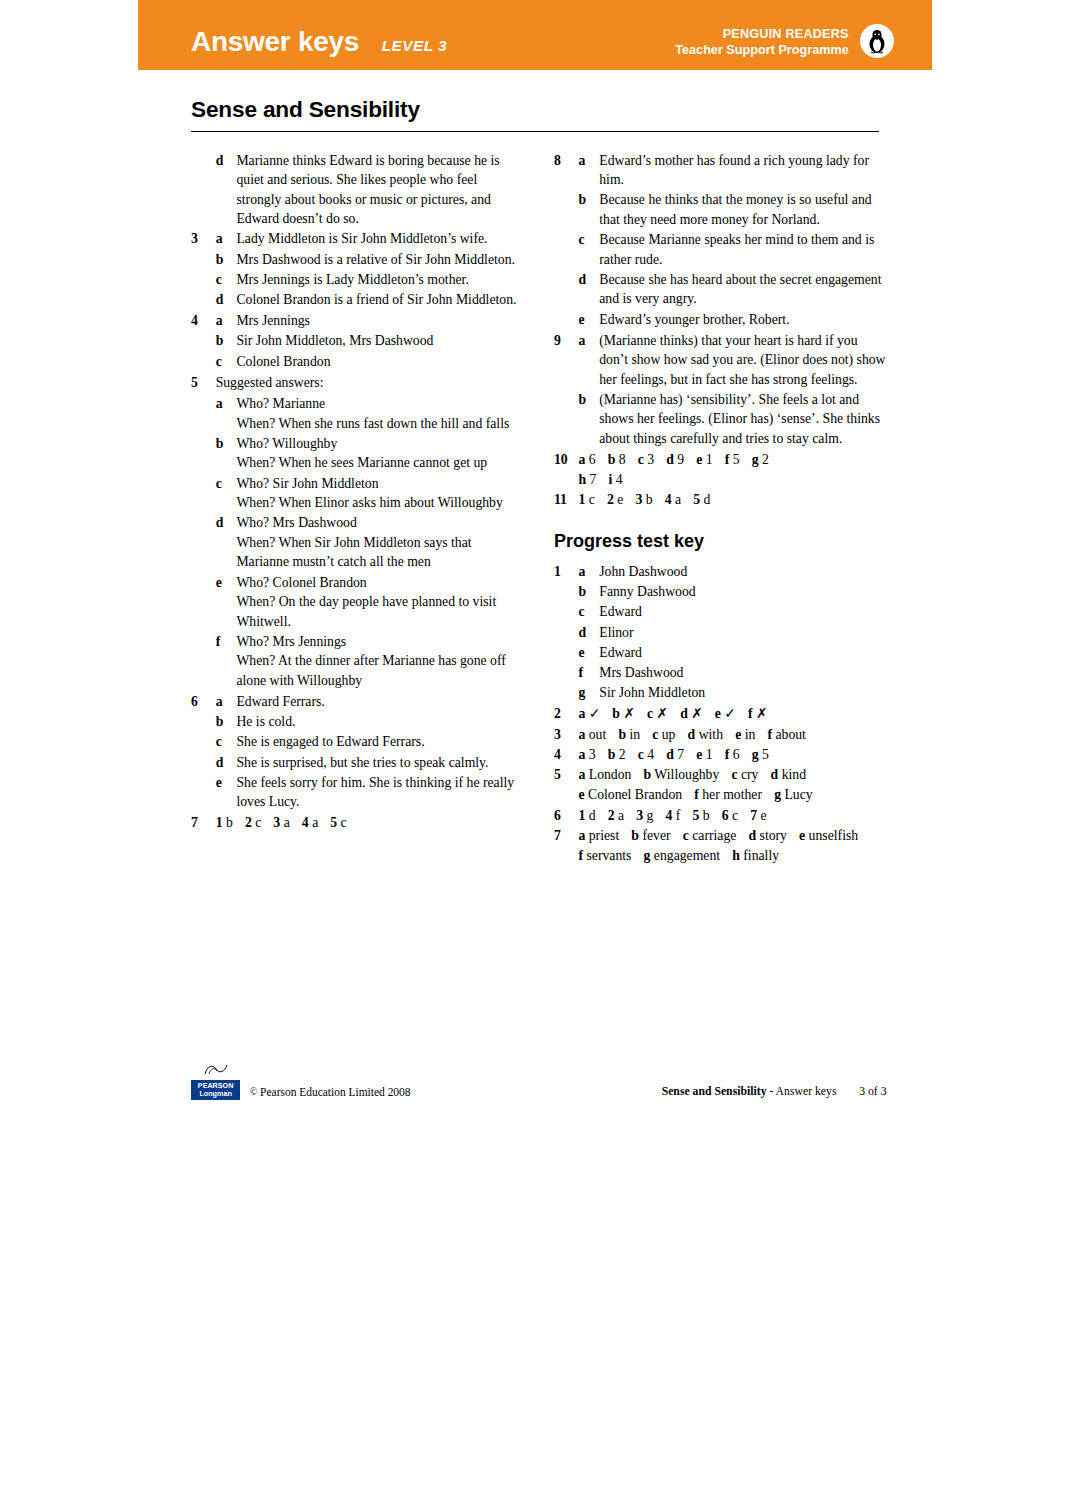Answer keys LEVEL 3
PENGUIN READERS
Teacher Support Programme
Sense and Sensibility
dMarianne thinks Edward is boring because he is quiet and serious. She likes people who feel strongly about books or music or pictures, and Edward doesn’t do so.
3
aLady Middleton is Sir John Middleton’s wife.
bMrs Dashwood is a relative of Sir John Middleton.
cMrs Jennings is Lady Middleton’s mother.
dColonel Brandon is a friend of Sir John Middleton.
4
aMrs Jennings
bSir John Middleton, Mrs Dashwood
cColonel Brandon
5
Suggested answers:
aWho? Marianne When? When she runs fast down the hill and falls
bWho? Willoughby When? When he sees Marianne cannot get up
cWho? Sir John Middleton When? When Elinor asks him about Willoughby
dWho? Mrs Dashwood When? When Sir John Middleton says that Marianne mustn’t catch all the men
eWho? Colonel Brandon When? On the day people have planned to visit Whitwell.
fWho? Mrs Jennings When? At the dinner after Marianne has gone off alone with Willoughby
6
aEdward Ferrars.
bHe is cold.
cShe is engaged to Edward Ferrars.
dShe is surprised, but she tries to speak calmly.
eShe feels sorry for him. She is thinking if he really loves Lucy.
7 1 b 2 c 3 a 4 a 5 c
8
aEdward’s mother has found a rich young lady for him.
bBecause he thinks that the money is so useful and that they need more money for Norland.
cBecause Marianne speaks her mind to them and is rather rude.
dBecause she has heard about the secret engagement and is very angry.
eEdward’s younger brother, Robert.
9
a(Marianne thinks) that your heart is hard if you don’t show how sad you are. (Elinor does not) show her feelings, but in fact she has strong feelings.
b(Marianne has) ‘sensibility’. She feels a lot and shows her feelings. (Elinor has) ‘sense’. She thinks about things carefully and tries to stay calm.
10 a 6 b 8 c 3 d 9 e 1 f 5 g 2
h 7 i 4
11 1 c 2 e 3 b 4 a 5 d
Progress test key
1
aJohn Dashwood
bFanny Dashwood
cEdward
dElinor
eEdward
fMrs Dashwood
gSir John Middleton
2 a ✓ b ✗ c ✗ d ✗ e ✓ f ✗
3 a out b in c up d with e in f about
4 a 3 b 2 c 4 d 7 e 1 f 6 g 5
5 a London b Willoughby c cry d kind
e Colonel Brandon f her mother g Lucy
6 1 d 2 a 3 g 4 f 5 b 6 c 7 e
7 a priest b fever c carriage d story e unselfish
f servants g engagement h finally
PEARSON
Longman
© Pearson Education Limited 2008
Sense and Sensibility - Answer keys3 of 3